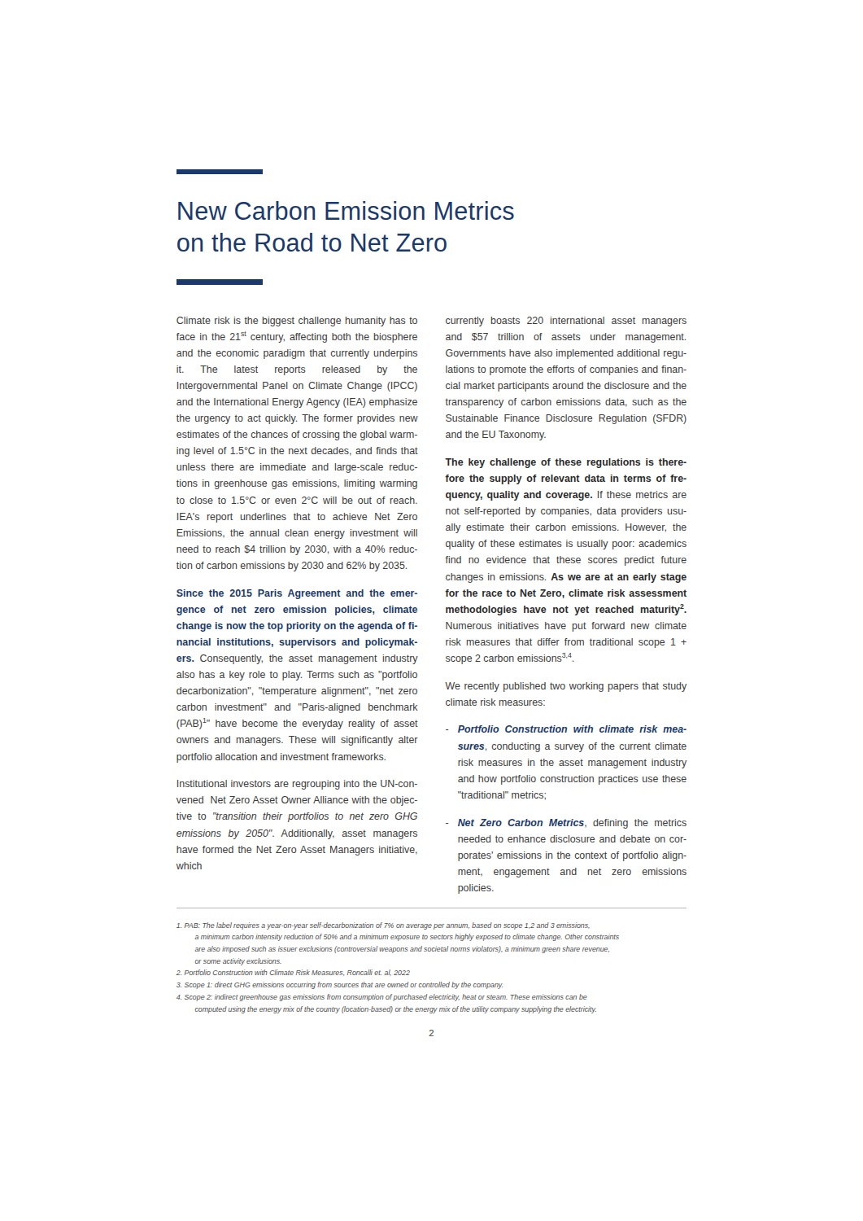New Carbon Emission Metrics
on the Road to Net Zero
Climate risk is the biggest challenge humanity has to face in the 21st century, affecting both the biosphere and the economic paradigm that currently underpins it. The latest reports released by the Intergovernmental Panel on Climate Change (IPCC) and the International Energy Agency (IEA) emphasize the urgency to act quickly. The former provides new estimates of the chances of crossing the global warming level of 1.5°C in the next decades, and finds that unless there are immediate and large-scale reductions in greenhouse gas emissions, limiting warming to close to 1.5°C or even 2°C will be out of reach. IEA's report underlines that to achieve Net Zero Emissions, the annual clean energy investment will need to reach $4 trillion by 2030, with a 40% reduction of carbon emissions by 2030 and 62% by 2035.
Since the 2015 Paris Agreement and the emergence of net zero emission policies, climate change is now the top priority on the agenda of financial institutions, supervisors and policymakers. Consequently, the asset management industry also has a key role to play. Terms such as "portfolio decarbonization", "temperature alignment", "net zero carbon investment" and "Paris-aligned benchmark (PAB)1" have become the everyday reality of asset owners and managers. These will significantly alter portfolio allocation and investment frameworks.
Institutional investors are regrouping into the UN-convened Net Zero Asset Owner Alliance with the objective to "transition their portfolios to net zero GHG emissions by 2050". Additionally, asset managers have formed the Net Zero Asset Managers initiative, which
currently boasts 220 international asset managers and $57 trillion of assets under management. Governments have also implemented additional regulations to promote the efforts of companies and financial market participants around the disclosure and the transparency of carbon emissions data, such as the Sustainable Finance Disclosure Regulation (SFDR) and the EU Taxonomy.
The key challenge of these regulations is therefore the supply of relevant data in terms of frequency, quality and coverage. If these metrics are not self-reported by companies, data providers usually estimate their carbon emissions. However, the quality of these estimates is usually poor: academics find no evidence that these scores predict future changes in emissions. As we are at an early stage for the race to Net Zero, climate risk assessment methodologies have not yet reached maturity2. Numerous initiatives have put forward new climate risk measures that differ from traditional scope 1 + scope 2 carbon emissions3,4.
We recently published two working papers that study climate risk measures:
Portfolio Construction with climate risk measures, conducting a survey of the current climate risk measures in the asset management industry and how portfolio construction practices use these "traditional" metrics;
Net Zero Carbon Metrics, defining the metrics needed to enhance disclosure and debate on corporates' emissions in the context of portfolio alignment, engagement and net zero emissions policies.
1. PAB: The label requires a year-on-year self-decarbonization of 7% on average per annum, based on scope 1,2 and 3 emissions,
a minimum carbon intensity reduction of 50% and a minimum exposure to sectors highly exposed to climate change. Other constraints
are also imposed such as issuer exclusions (controversial weapons and societal norms violators), a minimum green share revenue,
or some activity exclusions.
2. Portfolio Construction with Climate Risk Measures, Roncalli et. al, 2022
3. Scope 1: direct GHG emissions occurring from sources that are owned or controlled by the company.
4. Scope 2: indirect greenhouse gas emissions from consumption of purchased electricity, heat or steam. These emissions can be
computed using the energy mix of the country (location-based) or the energy mix of the utility company supplying the electricity.
2